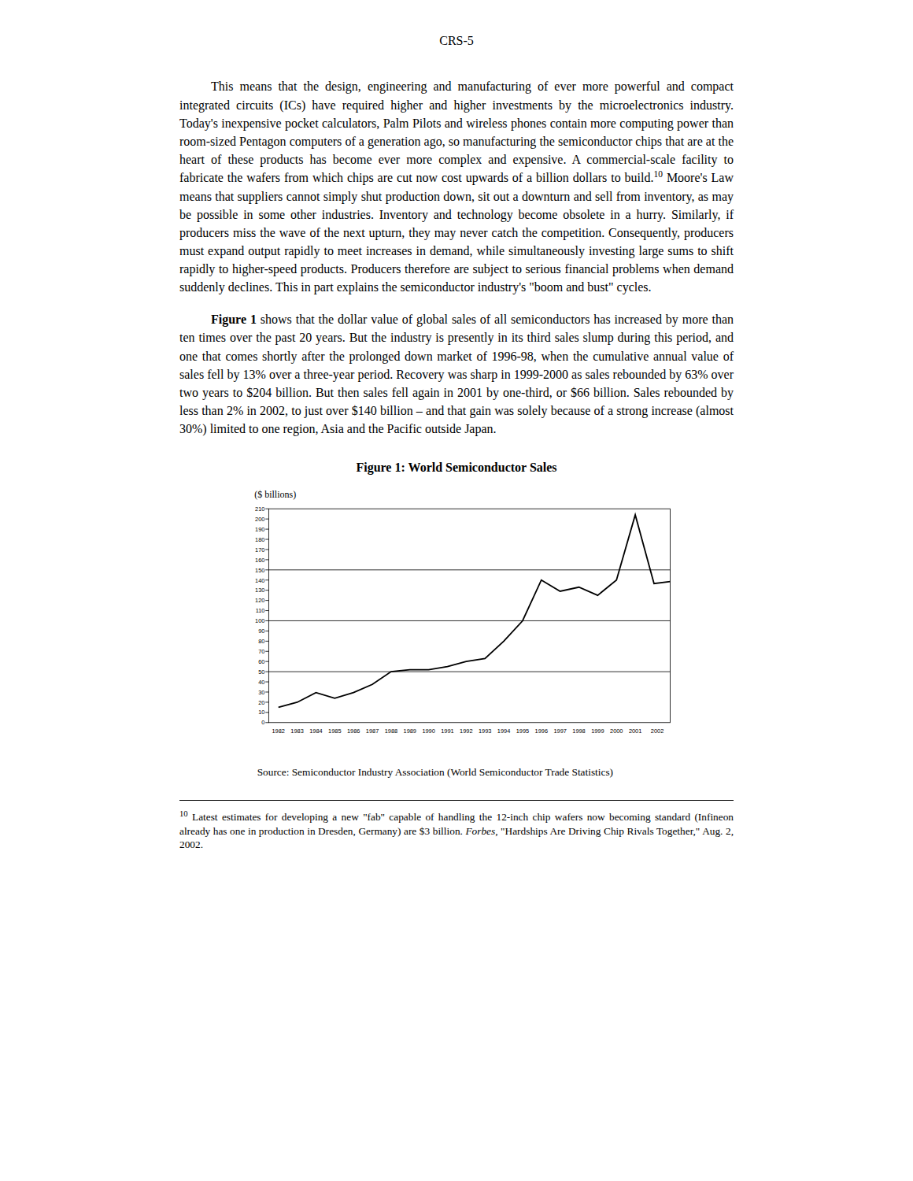CRS-5
This means that the design, engineering and manufacturing of ever more powerful and compact integrated circuits (ICs) have required higher and higher investments by the microelectronics industry. Today's inexpensive pocket calculators, Palm Pilots and wireless phones contain more computing power than room-sized Pentagon computers of a generation ago, so manufacturing the semiconductor chips that are at the heart of these products has become ever more complex and expensive. A commercial-scale facility to fabricate the wafers from which chips are cut now cost upwards of a billion dollars to build.10 Moore's Law means that suppliers cannot simply shut production down, sit out a downturn and sell from inventory, as may be possible in some other industries. Inventory and technology become obsolete in a hurry. Similarly, if producers miss the wave of the next upturn, they may never catch the competition. Consequently, producers must expand output rapidly to meet increases in demand, while simultaneously investing large sums to shift rapidly to higher-speed products. Producers therefore are subject to serious financial problems when demand suddenly declines. This in part explains the semiconductor industry's "boom and bust" cycles.
Figure 1 shows that the dollar value of global sales of all semiconductors has increased by more than ten times over the past 20 years. But the industry is presently in its third sales slump during this period, and one that comes shortly after the prolonged down market of 1996-98, when the cumulative annual value of sales fell by 13% over a three-year period. Recovery was sharp in 1999-2000 as sales rebounded by 63% over two years to $204 billion. But then sales fell again in 2001 by one-third, or $66 billion. Sales rebounded by less than 2% in 2002, to just over $140 billion – and that gain was solely because of a strong increase (almost 30%) limited to one region, Asia and the Pacific outside Japan.
Figure 1: World Semiconductor Sales
($ billions)
210 200 190 180 170 160 150 140 130 120 110 100 90 80 70 60 50 40 30 20 10 0 1982 1983 1984 1985 1986 1987 1988 1989 1990 1991 1992 1993 1994 1995 1996 1997 1998 1999 2000 2001 2002
Source: Semiconductor Industry Association (World Semiconductor Trade Statistics)
10 Latest estimates for developing a new "fab" capable of handling the 12-inch chip wafers now becoming standard (Infineon already has one in production in Dresden, Germany) are $3 billion. Forbes, "Hardships Are Driving Chip Rivals Together," Aug. 2, 2002.